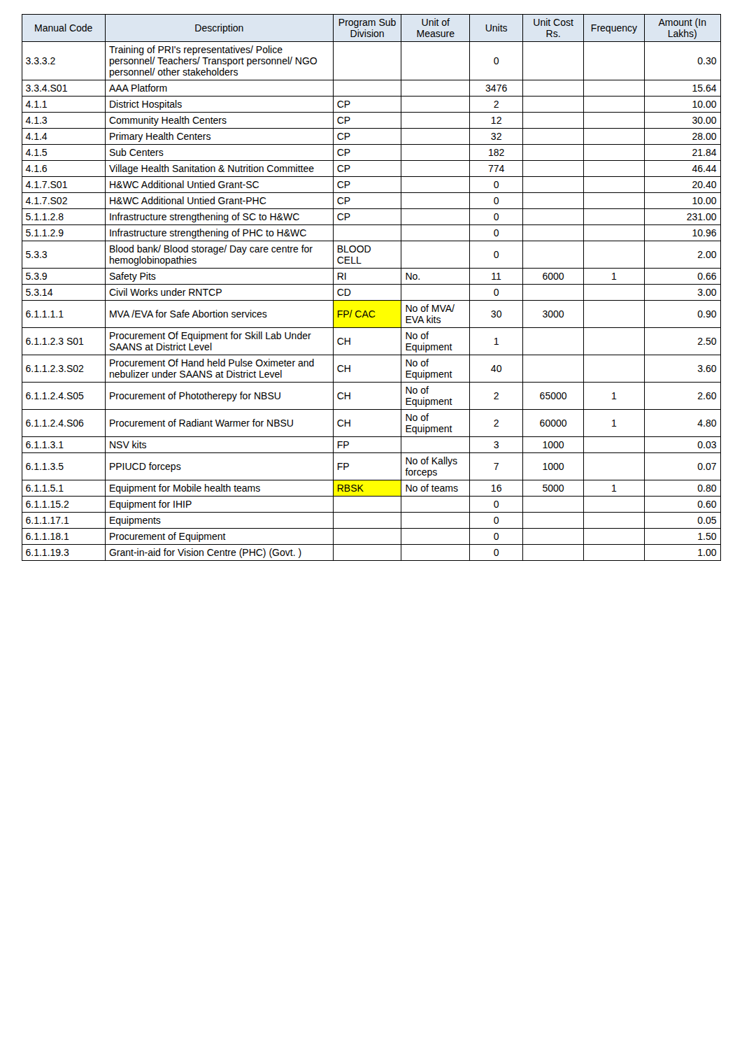| Manual Code | Description | Program Sub Division | Unit of Measure | Units | Unit Cost Rs. | Frequency | Amount (In Lakhs) |
| --- | --- | --- | --- | --- | --- | --- | --- |
| 3.3.3.2 | Training of PRI's representatives/ Police personnel/ Teachers/ Transport personnel/ NGO personnel/ other stakeholders | | | 0 | | | 0.30 |
| 3.3.4.S01 | AAA Platform | | | 3476 | | | 15.64 |
| 4.1.1 | District Hospitals | CP | | 2 | | | 10.00 |
| 4.1.3 | Community Health Centers | CP | | 12 | | | 30.00 |
| 4.1.4 | Primary Health Centers | CP | | 32 | | | 28.00 |
| 4.1.5 | Sub Centers | CP | | 182 | | | 21.84 |
| 4.1.6 | Village Health Sanitation & Nutrition Committee | CP | | 774 | | | 46.44 |
| 4.1.7.S01 | H&WC Additional Untied Grant-SC | CP | | 0 | | | 20.40 |
| 4.1.7.S02 | H&WC Additional Untied Grant-PHC | CP | | 0 | | | 10.00 |
| 5.1.1.2.8 | Infrastructure strengthening of SC to H&WC | CP | | 0 | | | 231.00 |
| 5.1.1.2.9 | Infrastructure strengthening of PHC to H&WC | | | 0 | | | 10.96 |
| 5.3.3 | Blood bank/ Blood storage/ Day care centre for hemoglobinopathies | BLOOD CELL | | 0 | | | 2.00 |
| 5.3.9 | Safety Pits | RI | No. | 11 | 6000 | 1 | 0.66 |
| 5.3.14 | Civil Works under RNTCP | CD | | 0 | | | 3.00 |
| 6.1.1.1.1 | MVA /EVA for Safe Abortion services | FP/ CAC | No of MVA/ EVA kits | 30 | 3000 | | 0.90 |
| 6.1.1.2.3 S01 | Procurement Of Equipment for Skill Lab Under SAANS at District Level | CH | No of Equipment | 1 | | | 2.50 |
| 6.1.1.2.3.S02 | Procurement Of Hand held Pulse Oximeter and nebulizer under SAANS at District Level | CH | No of Equipment | 40 | | | 3.60 |
| 6.1.1.2.4.S05 | Procurement of Phototherepy for NBSU | CH | No of Equipment | 2 | 65000 | 1 | 2.60 |
| 6.1.1.2.4.S06 | Procurement of Radiant Warmer for NBSU | CH | No of Equipment | 2 | 60000 | 1 | 4.80 |
| 6.1.1.3.1 | NSV kits | FP | | 3 | 1000 | | 0.03 |
| 6.1.1.3.5 | PPIUCD forceps | FP | No of Kallys forceps | 7 | 1000 | | 0.07 |
| 6.1.1.5.1 | Equipment for Mobile health teams | RBSK | No of teams | 16 | 5000 | 1 | 0.80 |
| 6.1.1.15.2 | Equipment for IHIP | | | 0 | | | 0.60 |
| 6.1.1.17.1 | Equipments | | | 0 | | | 0.05 |
| 6.1.1.18.1 | Procurement of Equipment | | | 0 | | | 1.50 |
| 6.1.1.19.3 | Grant-in-aid for Vision Centre (PHC) (Govt. ) | | | 0 | | | 1.00 |